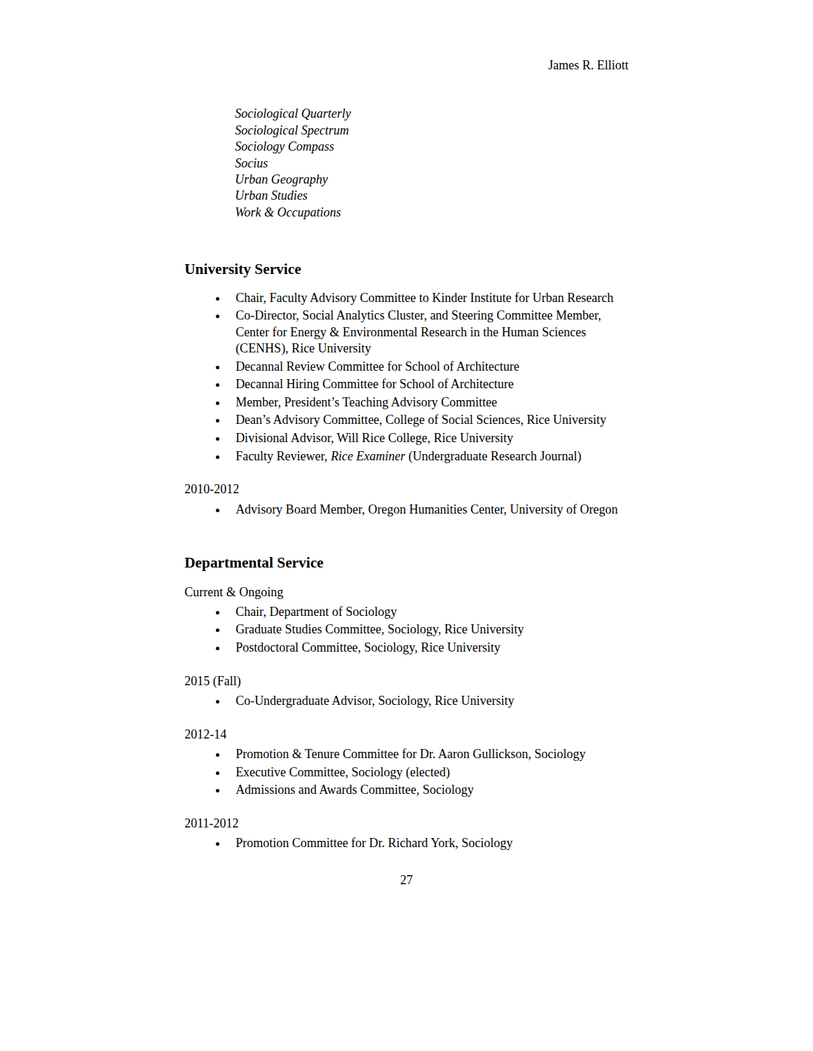James R. Elliott
Sociological Quarterly
Sociological Spectrum
Sociology Compass
Socius
Urban Geography
Urban Studies
Work & Occupations
University Service
Chair, Faculty Advisory Committee to Kinder Institute for Urban Research
Co-Director, Social Analytics Cluster, and Steering Committee Member, Center for Energy & Environmental Research in the Human Sciences (CENHS), Rice University
Decannal Review Committee for School of Architecture
Decannal Hiring Committee for School of Architecture
Member, President’s Teaching Advisory Committee
Dean’s Advisory Committee, College of Social Sciences, Rice University
Divisional Advisor, Will Rice College, Rice University
Faculty Reviewer, Rice Examiner (Undergraduate Research Journal)
2010-2012
Advisory Board Member, Oregon Humanities Center, University of Oregon
Departmental Service
Current & Ongoing
Chair, Department of Sociology
Graduate Studies Committee, Sociology, Rice University
Postdoctoral Committee, Sociology, Rice University
2015 (Fall)
Co-Undergraduate Advisor, Sociology, Rice University
2012-14
Promotion & Tenure Committee for Dr. Aaron Gullickson, Sociology
Executive Committee, Sociology (elected)
Admissions and Awards Committee, Sociology
2011-2012
Promotion Committee for Dr. Richard York, Sociology
27